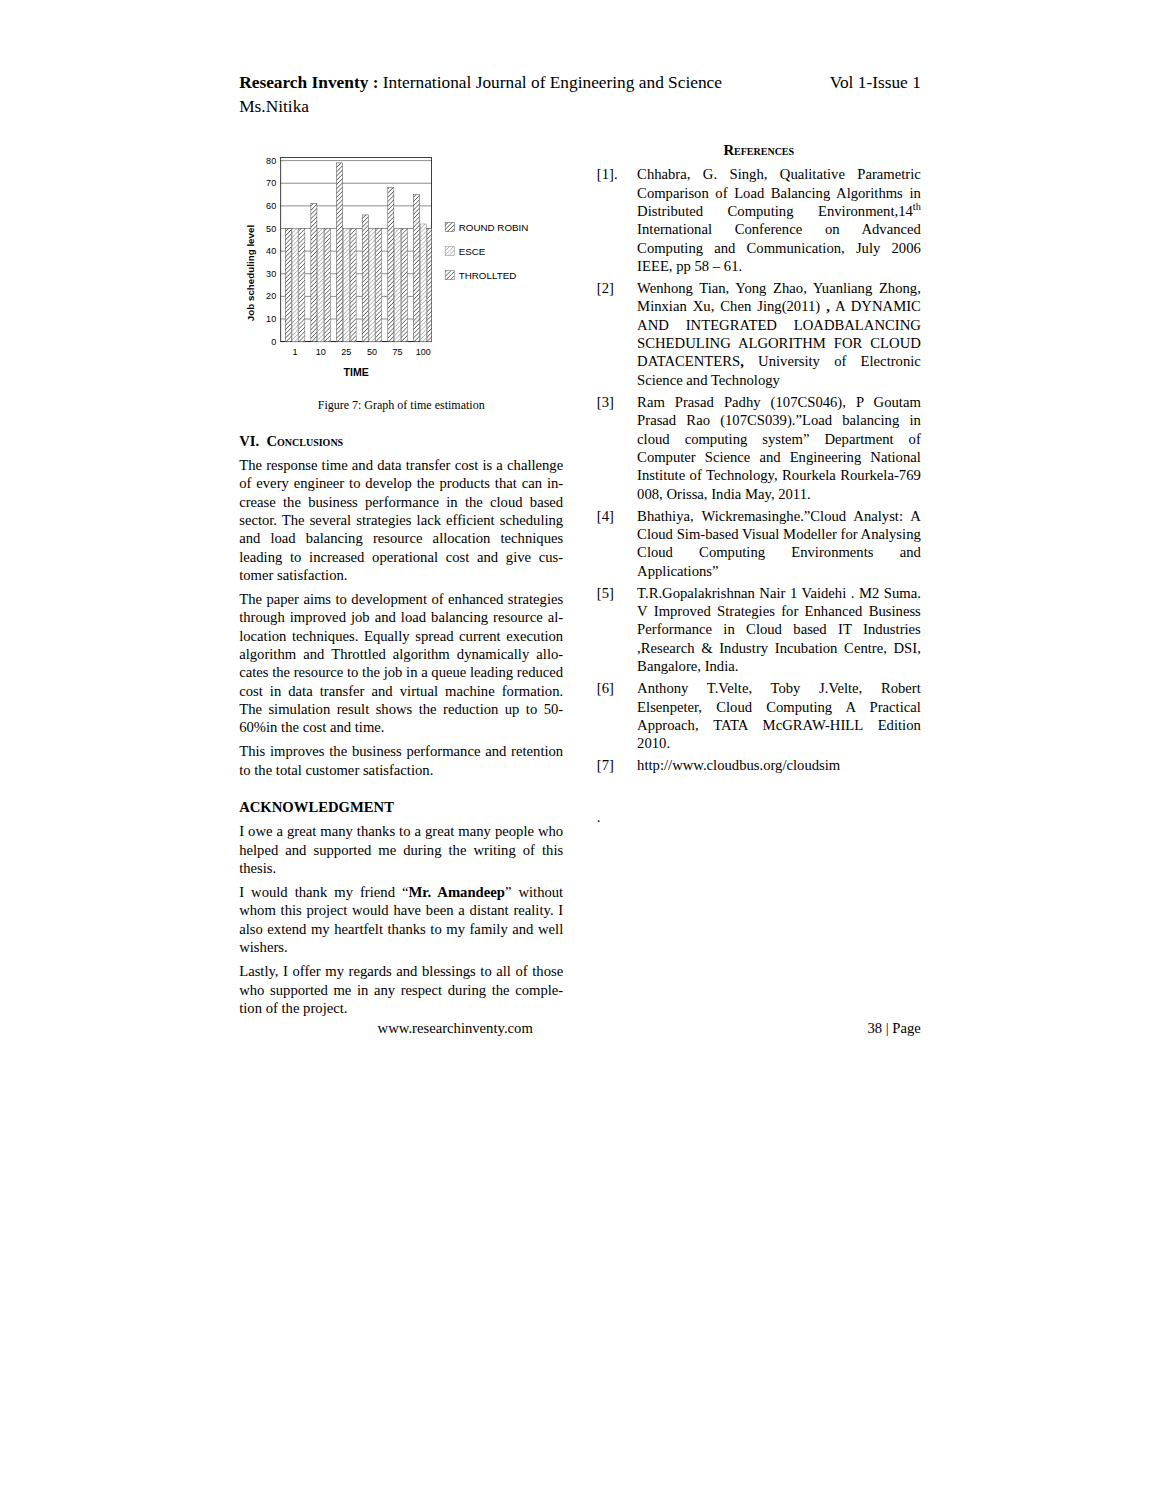Research Inventy : International Journal of Engineering and Science
Vol 1-Issue 1
Ms.Nitika
Job scheduling level 80 70 60 50 40 30 20 10 0 1 10 25 50 75 100 TIME ROUND ROBIN ESCE THROLLTED
Figure 7: Graph of time estimation
VI. Conclusions
The response time and data transfer cost is a challenge of every engineer to develop the products that can increase the business performance in the cloud based sector. The several strategies lack efficient scheduling and load balancing resource allocation techniques leading to increased operational cost and give customer satisfaction.
The paper aims to development of enhanced strategies through improved job and load balancing resource allocation techniques. Equally spread current execution algorithm and Throttled algorithm dynamically allocates the resource to the job in a queue leading reduced cost in data transfer and virtual machine formation. The simulation result shows the reduction up to 50-60%in the cost and time.
This improves the business performance and retention to the total customer satisfaction.
ACKNOWLEDGMENT
I owe a great many thanks to a great many people who helped and supported me during the writing of this thesis.
I would thank my friend “Mr. Amandeep” without whom this project would have been a distant reality. I also extend my heartfelt thanks to my family and well wishers.
Lastly, I offer my regards and blessings to all of those who supported me in any respect during the completion of the project.
References
[1]. Chhabra, G. Singh, Qualitative Parametric Comparison of Load Balancing Algorithms in Distributed Computing Environment,14th International Conference on Advanced Computing and Communication, July 2006 IEEE, pp 58 – 61.
[2] Wenhong Tian, Yong Zhao, Yuanliang Zhong, Minxian Xu, Chen Jing(2011) , A DYNAMIC AND INTEGRATED LOADBALANCING SCHEDULING ALGORITHM FOR CLOUD DATACENTERS, University of Electronic Science and Technology
[3] Ram Prasad Padhy (107CS046), P Goutam Prasad Rao (107CS039).”Load balancing in cloud computing system” Department of Computer Science and Engineering National Institute of Technology, Rourkela Rourkela-769 008, Orissa, India May, 2011.
[4] Bhathiya, Wickremasinghe.”Cloud Analyst: A Cloud Sim-based Visual Modeller for Analysing Cloud Computing Environments and Applications”
[5] T.R.Gopalakrishnan Nair 1 Vaidehi . M2 Suma. V Improved Strategies for Enhanced Business Performance in Cloud based IT Industries ,Research & Industry Incubation Centre, DSI, Bangalore, India.
[6] Anthony T.Velte, Toby J.Velte, Robert Elsenpeter, Cloud Computing A Practical Approach, TATA McGRAW-HILL Edition 2010.
[7] http://www.cloudbus.org/cloudsim
.
www.researchinventy.com 38 | Page